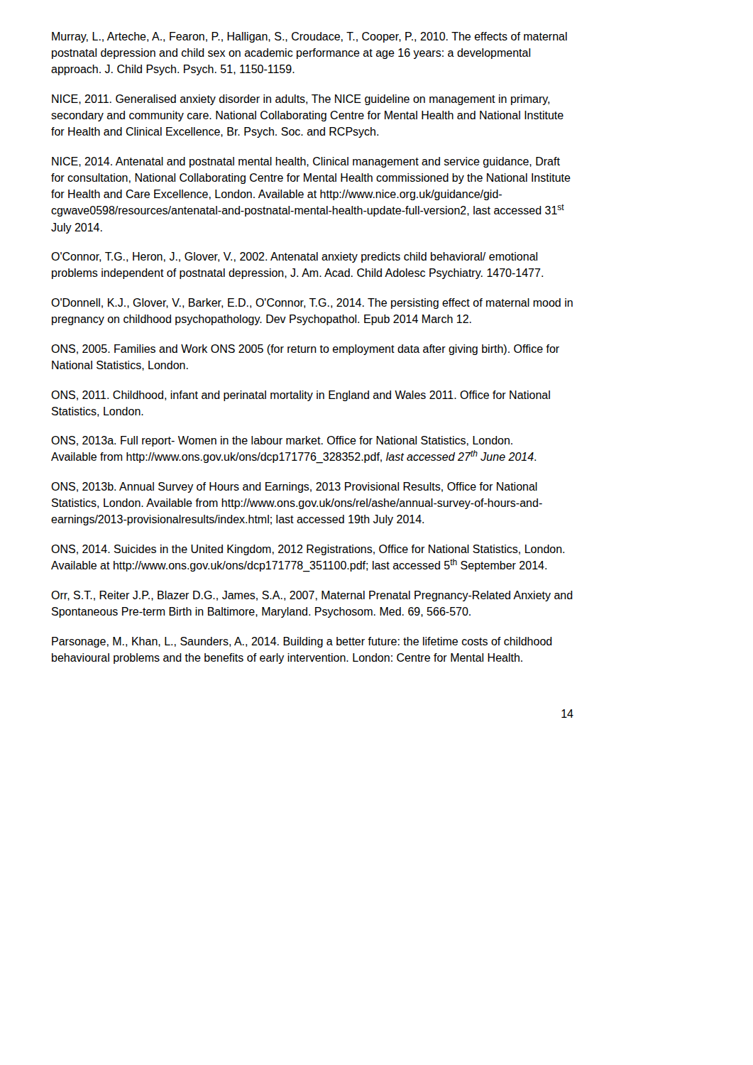Murray, L., Arteche, A., Fearon, P., Halligan, S., Croudace, T., Cooper, P., 2010. The effects of maternal postnatal depression and child sex on academic performance at age 16 years: a developmental approach. J. Child Psych. Psych. 51, 1150-1159.
NICE, 2011. Generalised anxiety disorder in adults, The NICE guideline on management in primary, secondary and community care. National Collaborating Centre for Mental Health and National Institute for Health and Clinical Excellence, Br. Psych. Soc. and RCPsych.
NICE, 2014. Antenatal and postnatal mental health, Clinical management and service guidance, Draft for consultation, National Collaborating Centre for Mental Health commissioned by the National Institute for Health and Care Excellence, London. Available at http://www.nice.org.uk/guidance/gid-cgwave0598/resources/antenatal-and-postnatal-mental-health-update-full-version2, last accessed 31st July 2014.
O'Connor, T.G., Heron, J., Glover, V., 2002. Antenatal anxiety predicts child behavioral/ emotional problems independent of postnatal depression, J. Am. Acad. Child Adolesc Psychiatry. 1470-1477.
O'Donnell, K.J., Glover, V., Barker, E.D., O'Connor, T.G., 2014. The persisting effect of maternal mood in pregnancy on childhood psychopathology. Dev Psychopathol. Epub 2014 March 12.
ONS, 2005. Families and Work ONS 2005 (for return to employment data after giving birth). Office for National Statistics, London.
ONS, 2011. Childhood, infant and perinatal mortality in England and Wales 2011. Office for National Statistics, London.
ONS, 2013a. Full report- Women in the labour market. Office for National Statistics, London.
Available from http://www.ons.gov.uk/ons/dcp171776_328352.pdf, last accessed 27th June 2014.
ONS, 2013b. Annual Survey of Hours and Earnings, 2013 Provisional Results, Office for National Statistics, London. Available from http://www.ons.gov.uk/ons/rel/ashe/annual-survey-of-hours-and-earnings/2013-provisionalresults/index.html; last accessed 19th July 2014.
ONS, 2014. Suicides in the United Kingdom, 2012 Registrations, Office for National Statistics, London. Available at http://www.ons.gov.uk/ons/dcp171778_351100.pdf; last accessed 5th September 2014.
Orr, S.T., Reiter J.P., Blazer D.G., James, S.A., 2007, Maternal Prenatal Pregnancy-Related Anxiety and Spontaneous Pre-term Birth in Baltimore, Maryland. Psychosom. Med. 69, 566-570.
Parsonage, M., Khan, L., Saunders, A., 2014. Building a better future: the lifetime costs of childhood behavioural problems and the benefits of early intervention. London: Centre for Mental Health.
14